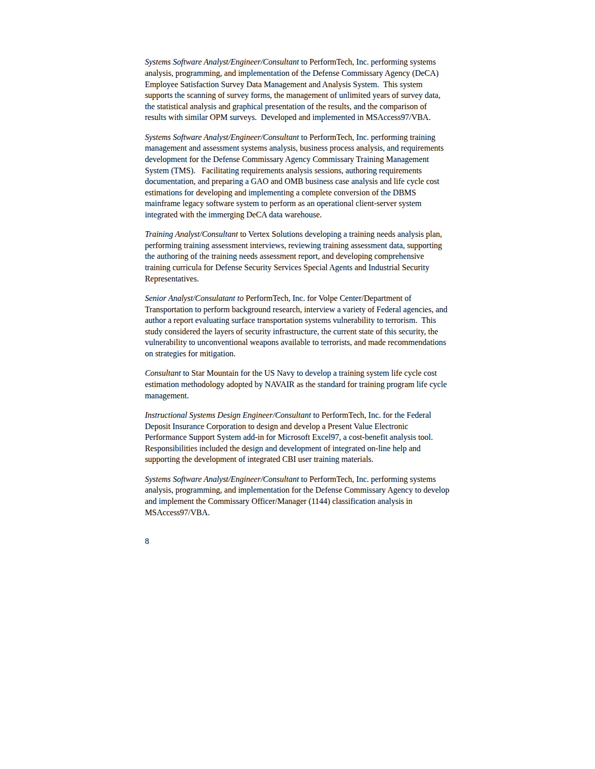Systems Software Analyst/Engineer/Consultant to PerformTech, Inc. performing systems analysis, programming, and implementation of the Defense Commissary Agency (DeCA) Employee Satisfaction Survey Data Management and Analysis System. This system supports the scanning of survey forms, the management of unlimited years of survey data, the statistical analysis and graphical presentation of the results, and the comparison of results with similar OPM surveys. Developed and implemented in MSAccess97/VBA.
Systems Software Analyst/Engineer/Consultant to PerformTech, Inc. performing training management and assessment systems analysis, business process analysis, and requirements development for the Defense Commissary Agency Commissary Training Management System (TMS). Facilitating requirements analysis sessions, authoring requirements documentation, and preparing a GAO and OMB business case analysis and life cycle cost estimations for developing and implementing a complete conversion of the DBMS mainframe legacy software system to perform as an operational client-server system integrated with the immerging DeCA data warehouse.
Training Analyst/Consultant to Vertex Solutions developing a training needs analysis plan, performing training assessment interviews, reviewing training assessment data, supporting the authoring of the training needs assessment report, and developing comprehensive training curricula for Defense Security Services Special Agents and Industrial Security Representatives.
Senior Analyst/Consulatant to PerformTech, Inc. for Volpe Center/Department of Transportation to perform background research, interview a variety of Federal agencies, and author a report evaluating surface transportation systems vulnerability to terrorism. This study considered the layers of security infrastructure, the current state of this security, the vulnerability to unconventional weapons available to terrorists, and made recommendations on strategies for mitigation.
Consultant to Star Mountain for the US Navy to develop a training system life cycle cost estimation methodology adopted by NAVAIR as the standard for training program life cycle management.
Instructional Systems Design Engineer/Consultant to PerformTech, Inc. for the Federal Deposit Insurance Corporation to design and develop a Present Value Electronic Performance Support System add-in for Microsoft Excel97, a cost-benefit analysis tool. Responsibilities included the design and development of integrated on-line help and supporting the development of integrated CBI user training materials.
Systems Software Analyst/Engineer/Consultant to PerformTech, Inc. performing systems analysis, programming, and implementation for the Defense Commissary Agency to develop and implement the Commissary Officer/Manager (1144) classification analysis in MSAccess97/VBA.
8